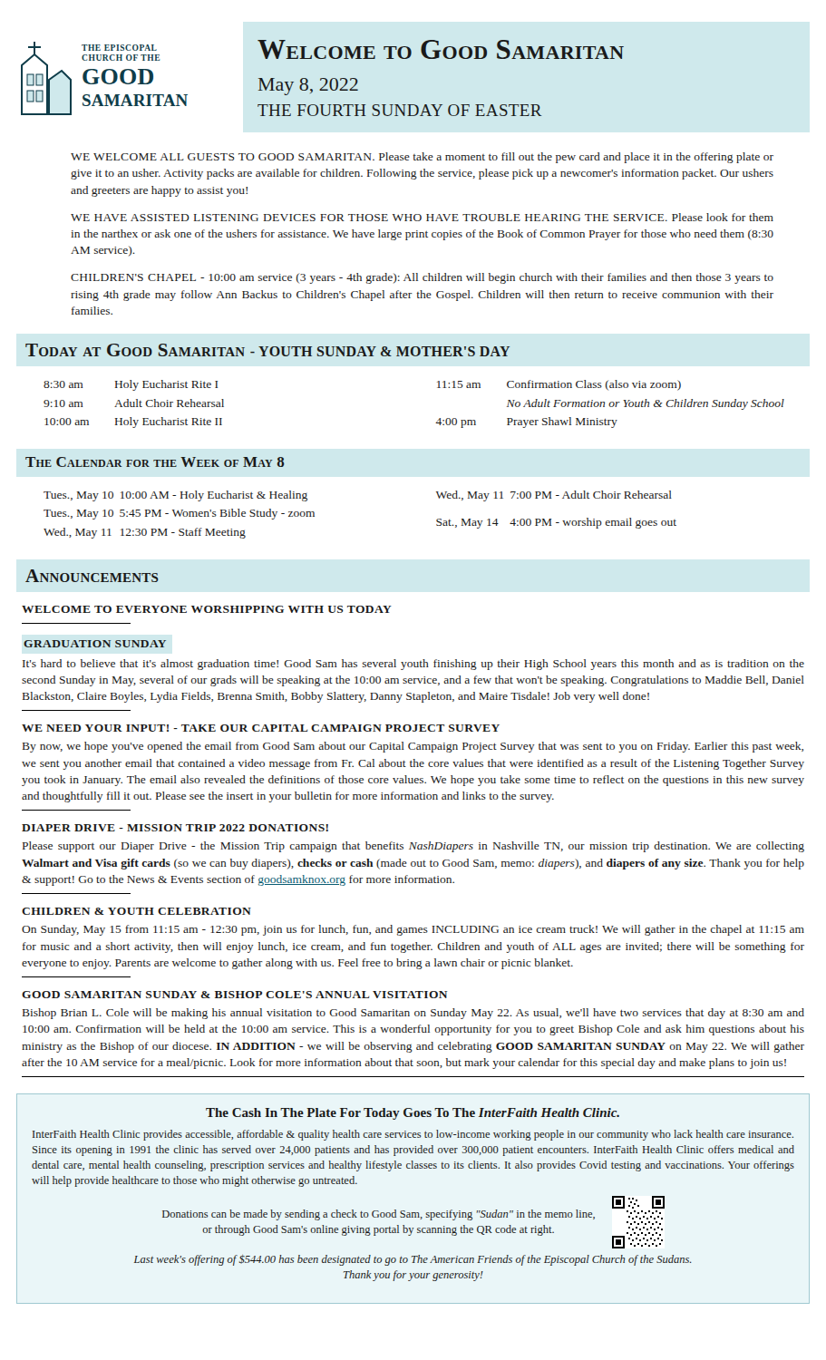THE EPISCOPAL
CHURCH OF THE
GOOD
SAMARITAN
Welcome to Good Samaritan
May 8, 2022
THE FOURTH SUNDAY OF EASTER
WE WELCOME ALL GUESTS TO GOOD SAMARITAN. Please take a moment to fill out the pew card and place it in the offering plate or give it to an usher. Activity packs are available for children. Following the service, please pick up a newcomer's information packet. Our ushers and greeters are happy to assist you!
WE HAVE ASSISTED LISTENING DEVICES FOR THOSE WHO HAVE TROUBLE HEARING THE SERVICE. Please look for them in the narthex or ask one of the ushers for assistance. We have large print copies of the Book of Common Prayer for those who need them (8:30 AM service).
CHILDREN'S CHAPEL - 10:00 am service (3 years - 4th grade): All children will begin church with their families and then those 3 years to rising 4th grade may follow Ann Backus to Children's Chapel after the Gospel. Children will then return to receive communion with their families.
Today at Good Samaritan - YOUTH SUNDAY & MOTHER'S DAY
| 8:30 am | Holy Eucharist Rite I |
| 9:10 am | Adult Choir Rehearsal |
| 10:00 am | Holy Eucharist Rite II |
| 11:15 am | Confirmation Class (also via zoom) |
| | No Adult Formation or Youth & Children Sunday School |
| 4:00 pm | Prayer Shawl Ministry |
The Calendar for the Week of May 8
| Tues., May 10 | 10:00 AM - Holy Eucharist & Healing |
| Tues., May 10 | 5:45 PM - Women's Bible Study - zoom |
| Wed., May 11 | 12:30 PM - Staff Meeting |
| Wed., May 11 | 7:00 PM - Adult Choir Rehearsal |
| Sat., May 14 | 4:00 PM - worship email goes out |
Announcements
WELCOME TO EVERYONE WORSHIPPING WITH US TODAY
GRADUATION SUNDAY
It's hard to believe that it's almost graduation time! Good Sam has several youth finishing up their High School years this month and as is tradition on the second Sunday in May, several of our grads will be speaking at the 10:00 am service, and a few that won't be speaking. Congratulations to Maddie Bell, Daniel Blackston, Claire Boyles, Lydia Fields, Brenna Smith, Bobby Slattery, Danny Stapleton, and Maire Tisdale! Job very well done!
WE NEED YOUR INPUT! - TAKE OUR CAPITAL CAMPAIGN PROJECT SURVEY
By now, we hope you've opened the email from Good Sam about our Capital Campaign Project Survey that was sent to you on Friday. Earlier this past week, we sent you another email that contained a video message from Fr. Cal about the core values that were identified as a result of the Listening Together Survey you took in January. The email also revealed the definitions of those core values. We hope you take some time to reflect on the questions in this new survey and thoughtfully fill it out. Please see the insert in your bulletin for more information and links to the survey.
DIAPER DRIVE - MISSION TRIP 2022 DONATIONS!
Please support our Diaper Drive - the Mission Trip campaign that benefits NashDiapers in Nashville TN, our mission trip destination. We are collecting Walmart and Visa gift cards (so we can buy diapers), checks or cash (made out to Good Sam, memo: diapers), and diapers of any size. Thank you for help & support! Go to the News & Events section of goodsamknox.org for more information.
CHILDREN & YOUTH CELEBRATION
On Sunday, May 15 from 11:15 am - 12:30 pm, join us for lunch, fun, and games INCLUDING an ice cream truck! We will gather in the chapel at 11:15 am for music and a short activity, then will enjoy lunch, ice cream, and fun together. Children and youth of ALL ages are invited; there will be something for everyone to enjoy. Parents are welcome to gather along with us. Feel free to bring a lawn chair or picnic blanket.
GOOD SAMARITAN SUNDAY & BISHOP COLE'S ANNUAL VISITATION
Bishop Brian L. Cole will be making his annual visitation to Good Samaritan on Sunday May 22. As usual, we'll have two services that day at 8:30 am and 10:00 am. Confirmation will be held at the 10:00 am service. This is a wonderful opportunity for you to greet Bishop Cole and ask him questions about his ministry as the Bishop of our diocese. IN ADDITION - we will be observing and celebrating GOOD SAMARITAN SUNDAY on May 22. We will gather after the 10 AM service for a meal/picnic. Look for more information about that soon, but mark your calendar for this special day and make plans to join us!
The Cash In The Plate For Today Goes To The InterFaith Health Clinic.
InterFaith Health Clinic provides accessible, affordable & quality health care services to low-income working people in our community who lack health care insurance. Since its opening in 1991 the clinic has served over 24,000 patients and has provided over 300,000 patient encounters. InterFaith Health Clinic offers medical and dental care, mental health counseling, prescription services and healthy lifestyle classes to its clients. It also provides Covid testing and vaccinations. Your offerings will help provide healthcare to those who might otherwise go untreated.
Donations can be made by sending a check to Good Sam, specifying "Sudan" in the memo line,
or through Good Sam's online giving portal by scanning the QR code at right.
Last week's offering of $544.00 has been designated to go to The American Friends of the Episcopal Church of the Sudans.
Thank you for your generosity!